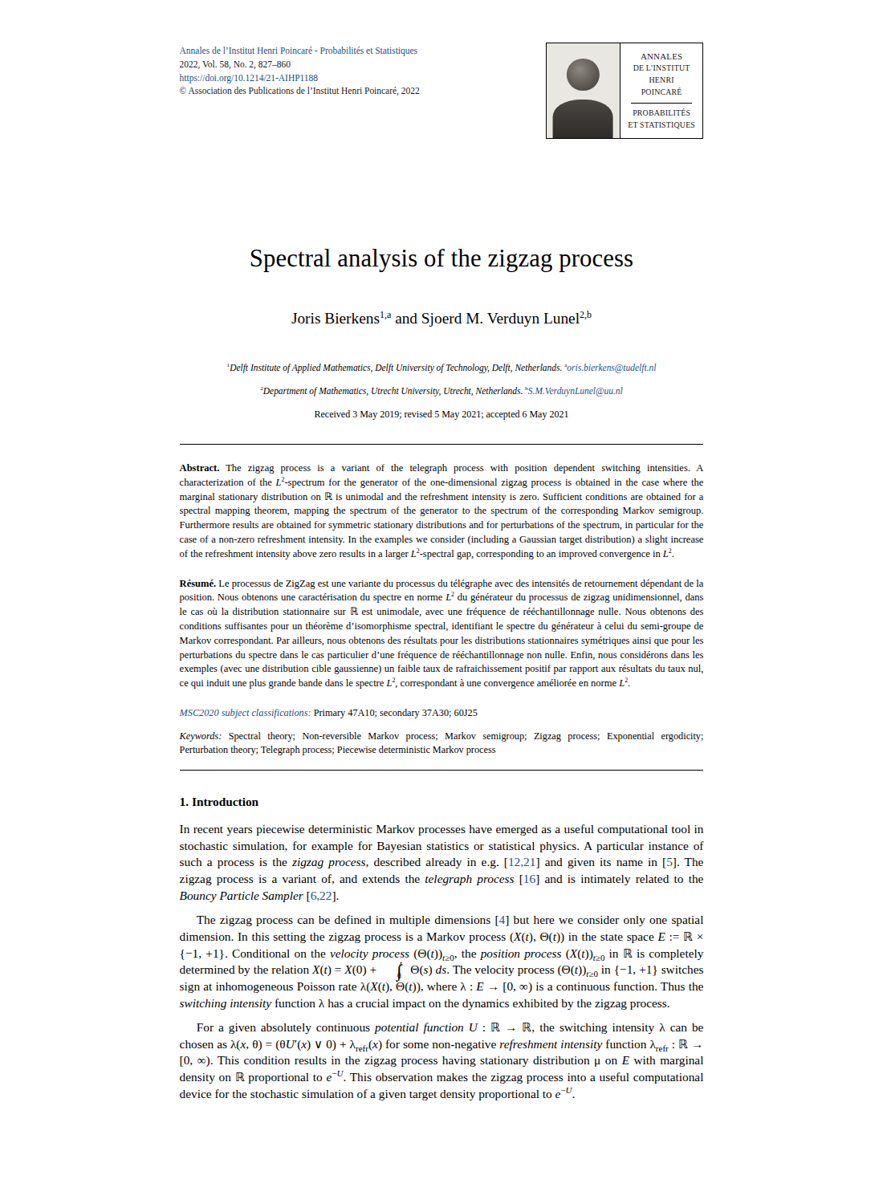Annales de l’Institut Henri Poincaré - Probabilités et Statistiques
2022, Vol. 58, No. 2, 827–860
https://doi.org/10.1214/21-AIHP1188
© Association des Publications de l’Institut Henri Poincaré, 2022
ANNALES
DE L’INSTITUT
HENRI
POINCARÉ
PROBABILITÉS
ET STATISTIQUES
Spectral analysis of the zigzag process
Joris Bierkens1,a and Sjoerd M. Verduyn Lunel2,b
1Delft Institute of Applied Mathematics, Delft University of Technology, Delft, Netherlands. aoris.bierkens@tudelft.nl
2Department of Mathematics, Utrecht University, Utrecht, Netherlands. bS.M.VerduynLunel@uu.nl
Received 3 May 2019; revised 5 May 2021; accepted 6 May 2021
Abstract. The zigzag process is a variant of the telegraph process with position dependent switching intensities. A characterization of the L2-spectrum for the generator of the one-dimensional zigzag process is obtained in the case where the marginal stationary distribution on ℝ is unimodal and the refreshment intensity is zero. Sufficient conditions are obtained for a spectral mapping theorem, mapping the spectrum of the generator to the spectrum of the corresponding Markov semigroup. Furthermore results are obtained for symmetric stationary distributions and for perturbations of the spectrum, in particular for the case of a non-zero refreshment intensity. In the examples we consider (including a Gaussian target distribution) a slight increase of the refreshment intensity above zero results in a larger L2-spectral gap, corresponding to an improved convergence in L2.
Résumé. Le processus de ZigZag est une variante du processus du télégraphe avec des intensités de retournement dépendant de la position. Nous obtenons une caractérisation du spectre en norme L2 du générateur du processus de zigzag unidimensionnel, dans le cas où la distribution stationnaire sur ℝ est unimodale, avec une fréquence de rééchantillonnage nulle. Nous obtenons des conditions suffisantes pour un théorème d’isomorphisme spectral, identifiant le spectre du générateur à celui du semi-groupe de Markov correspondant. Par ailleurs, nous obtenons des résultats pour les distributions stationnaires symétriques ainsi que pour les perturbations du spectre dans le cas particulier d’une fréquence de rééchantillonnage non nulle. Enfin, nous considérons dans les exemples (avec une distribution cible gaussienne) un faible taux de rafraichissement positif par rapport aux résultats du taux nul, ce qui induit une plus grande bande dans le spectre L2, correspondant à une convergence améliorée en norme L2.
MSC2020 subject classifications: Primary 47A10; secondary 37A30; 60J25
Keywords: Spectral theory; Non-reversible Markov process; Markov semigroup; Zigzag process; Exponential ergodicity; Perturbation theory; Telegraph process; Piecewise deterministic Markov process
1. Introduction
In recent years piecewise deterministic Markov processes have emerged as a useful computational tool in stochastic simulation, for example for Bayesian statistics or statistical physics. A particular instance of such a process is the zigzag process, described already in e.g. [12,21] and given its name in [5]. The zigzag process is a variant of, and extends the telegraph process [16] and is intimately related to the Bouncy Particle Sampler [6,22].
The zigzag process can be defined in multiple dimensions [4] but here we consider only one spatial dimension. In this setting the zigzag process is a Markov process (X(t), Θ(t)) in the state space E := ℝ × {−1, +1}. Conditional on the velocity process (Θ(t))t≥0, the position process (X(t))t≥0 in ℝ is completely determined by the relation X(t) = X(0) + ∫t 0 Θ(s) ds. The velocity process (Θ(t))t≥0 in {−1, +1} switches sign at inhomogeneous Poisson rate λ(X(t), Θ(t)), where λ : E → [0, ∞) is a continuous function. Thus the switching intensity function λ has a crucial impact on the dynamics exhibited by the zigzag process.
For a given absolutely continuous potential function U : ℝ → ℝ, the switching intensity λ can be chosen as λ(x, θ) = (θU′(x) ∨ 0) + λrefr(x) for some non-negative refreshment intensity function λrefr : ℝ → [0, ∞). This condition results in the zigzag process having stationary distribution μ on E with marginal density on ℝ proportional to e−U. This observation makes the zigzag process into a useful computational device for the stochastic simulation of a given target density proportional to e−U.